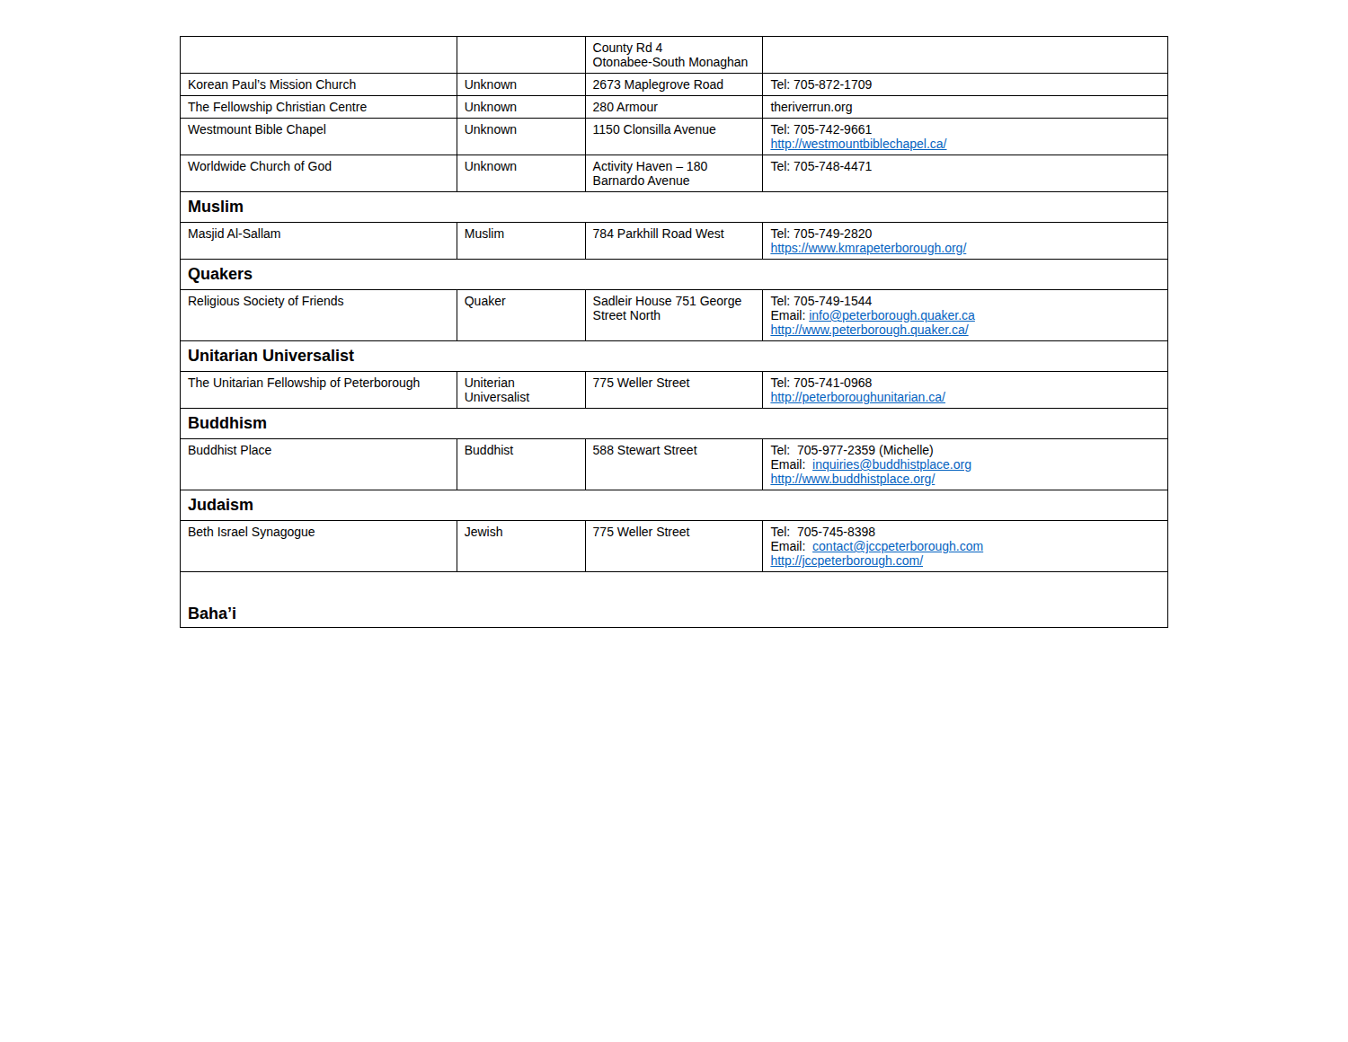| | | County Rd 4 Otonabee-South Monaghan | |
| Korean Paul’s Mission Church | Unknown | 2673 Maplegrove Road | Tel: 705-872-1709 |
| The Fellowship Christian Centre | Unknown | 280 Armour | theriverrun.org |
| Westmount Bible Chapel | Unknown | 1150 Clonsilla Avenue | Tel: 705-742-9661 http://westmountbiblechapel.ca/ |
| Worldwide Church of God | Unknown | Activity Haven – 180 Barnardo Avenue | Tel: 705-748-4471 |
| Muslim |
| Masjid Al-Sallam | Muslim | 784 Parkhill Road West | Tel: 705-749-2820 https://www.kmrapeterborough.org/ |
| Quakers |
| Religious Society of Friends | Quaker | Sadleir House 751 George Street North | Tel: 705-749-1544 Email: info@peterborough.quaker.ca http://www.peterborough.quaker.ca/ |
| Unitarian Universalist |
| The Unitarian Fellowship of Peterborough | Uniterian Universalist | 775 Weller Street | Tel: 705-741-0968 http://peterboroughunitarian.ca/ |
| Buddhism |
| Buddhist Place | Buddhist | 588 Stewart Street | Tel: 705-977-2359 (Michelle) Email: inquiries@buddhistplace.org http://www.buddhistplace.org/ |
| Judaism |
| Beth Israel Synagogue | Jewish | 775 Weller Street | Tel: 705-745-8398 Email: contact@jccpeterborough.com http://jccpeterborough.com/ |
| Baha’i |